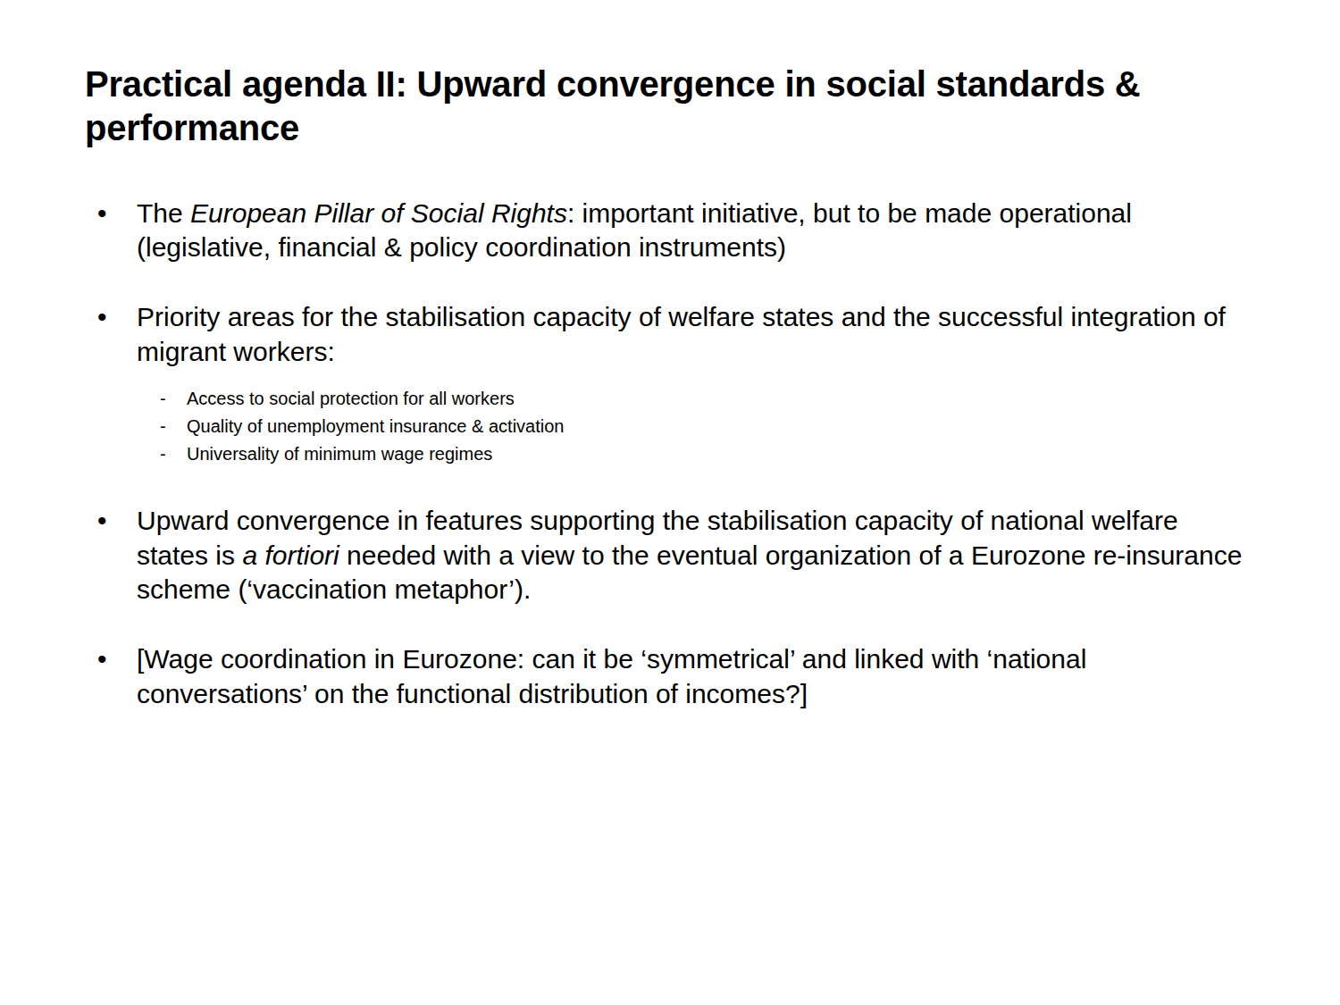Practical agenda II: Upward convergence in social standards & performance
The European Pillar of Social Rights: important initiative, but to be made operational (legislative, financial & policy coordination instruments)
Priority areas for the stabilisation capacity of welfare states and the successful integration of migrant workers:
Access to social protection for all workers
Quality of unemployment insurance & activation
Universality of minimum wage regimes
Upward convergence in features supporting the stabilisation capacity of national welfare states is a fortiori needed with a view to the eventual organization of a Eurozone re-insurance scheme (‘vaccination metaphor’).
[Wage coordination in Eurozone: can it be ‘symmetrical’ and linked with ‘national conversations’ on the functional distribution of incomes?]